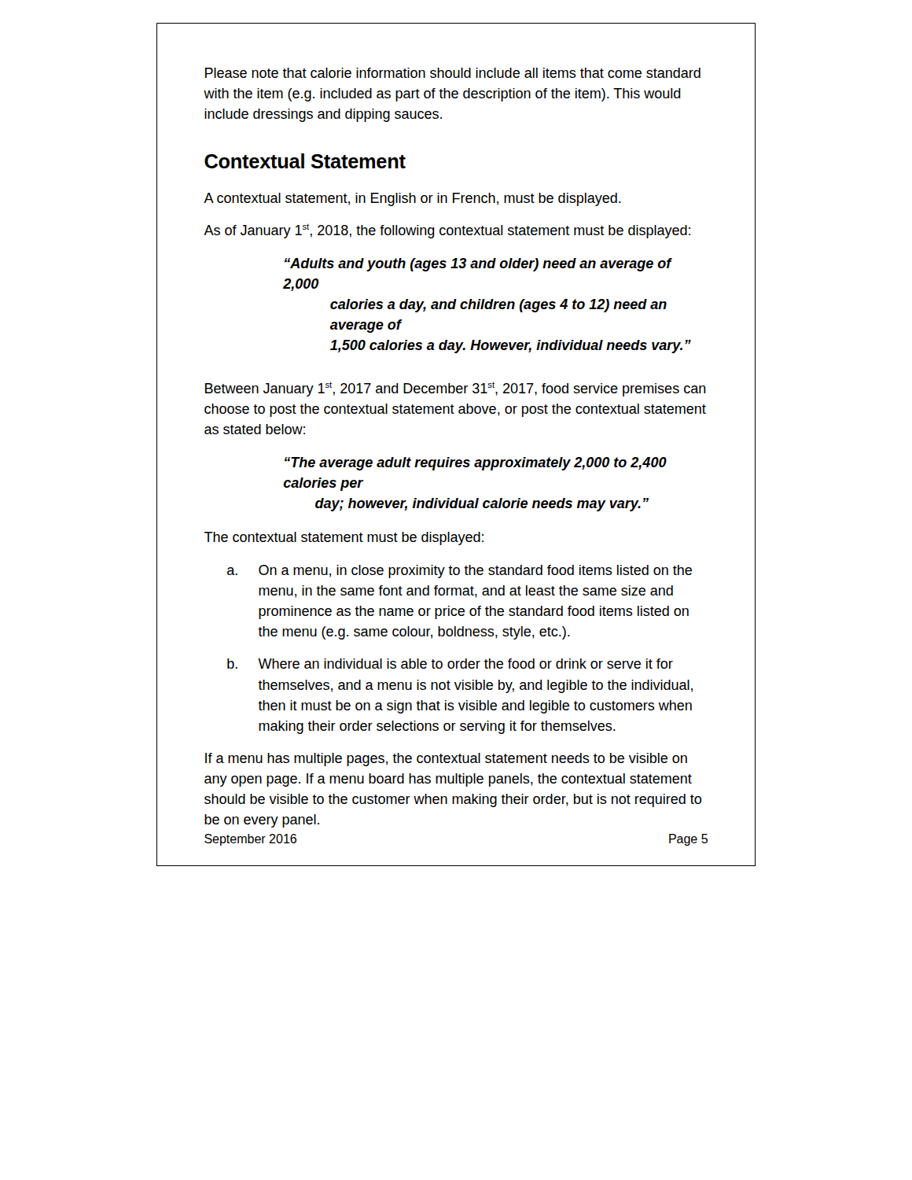Please note that calorie information should include all items that come standard with the item (e.g. included as part of the description of the item). This would include dressings and dipping sauces.
Contextual Statement
A contextual statement, in English or in French, must be displayed.
As of January 1st, 2018, the following contextual statement must be displayed:
“Adults and youth (ages 13 and older) need an average of 2,000 calories a day, and children (ages 4 to 12) need an average of 1,500 calories a day. However, individual needs vary.”
Between January 1st, 2017 and December 31st, 2017, food service premises can choose to post the contextual statement above, or post the contextual statement as stated below:
“The average adult requires approximately 2,000 to 2,400 calories per day; however, individual calorie needs may vary.”
The contextual statement must be displayed:
a. On a menu, in close proximity to the standard food items listed on the menu, in the same font and format, and at least the same size and prominence as the name or price of the standard food items listed on the menu (e.g. same colour, boldness, style, etc.).
b. Where an individual is able to order the food or drink or serve it for themselves, and a menu is not visible by, and legible to the individual, then it must be on a sign that is visible and legible to customers when making their order selections or serving it for themselves.
If a menu has multiple pages, the contextual statement needs to be visible on any open page. If a menu board has multiple panels, the contextual statement should be visible to the customer when making their order, but is not required to be on every panel.
September 2016 Page 5